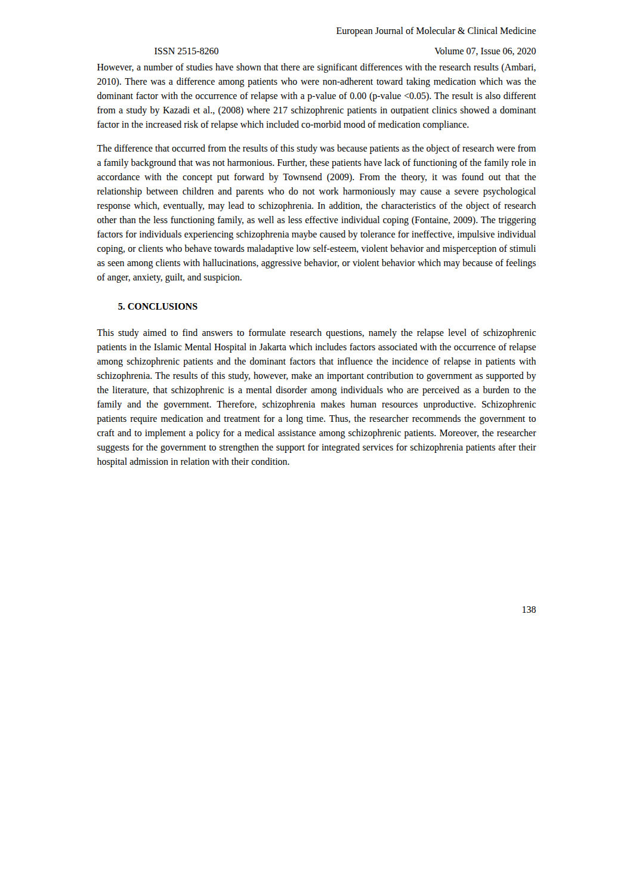European Journal of Molecular & Clinical Medicine
ISSN 2515-8260 Volume 07, Issue 06, 2020
However, a number of studies have shown that there are significant differences with the research results (Ambari, 2010). There was a difference among patients who were non-adherent toward taking medication which was the dominant factor with the occurrence of relapse with a p-value of 0.00 (p-value <0.05). The result is also different from a study by Kazadi et al., (2008) where 217 schizophrenic patients in outpatient clinics showed a dominant factor in the increased risk of relapse which included co-morbid mood of medication compliance.
The difference that occurred from the results of this study was because patients as the object of research were from a family background that was not harmonious. Further, these patients have lack of functioning of the family role in accordance with the concept put forward by Townsend (2009). From the theory, it was found out that the relationship between children and parents who do not work harmoniously may cause a severe psychological response which, eventually, may lead to schizophrenia. In addition, the characteristics of the object of research other than the less functioning family, as well as less effective individual coping (Fontaine, 2009). The triggering factors for individuals experiencing schizophrenia maybe caused by tolerance for ineffective, impulsive individual coping, or clients who behave towards maladaptive low self-esteem, violent behavior and misperception of stimuli as seen among clients with hallucinations, aggressive behavior, or violent behavior which may because of feelings of anger, anxiety, guilt, and suspicion.
5. CONCLUSIONS
This study aimed to find answers to formulate research questions, namely the relapse level of schizophrenic patients in the Islamic Mental Hospital in Jakarta which includes factors associated with the occurrence of relapse among schizophrenic patients and the dominant factors that influence the incidence of relapse in patients with schizophrenia. The results of this study, however, make an important contribution to government as supported by the literature, that schizophrenic is a mental disorder among individuals who are perceived as a burden to the family and the government. Therefore, schizophrenia makes human resources unproductive. Schizophrenic patients require medication and treatment for a long time. Thus, the researcher recommends the government to craft and to implement a policy for a medical assistance among schizophrenic patients. Moreover, the researcher suggests for the government to strengthen the support for integrated services for schizophrenia patients after their hospital admission in relation with their condition.
138